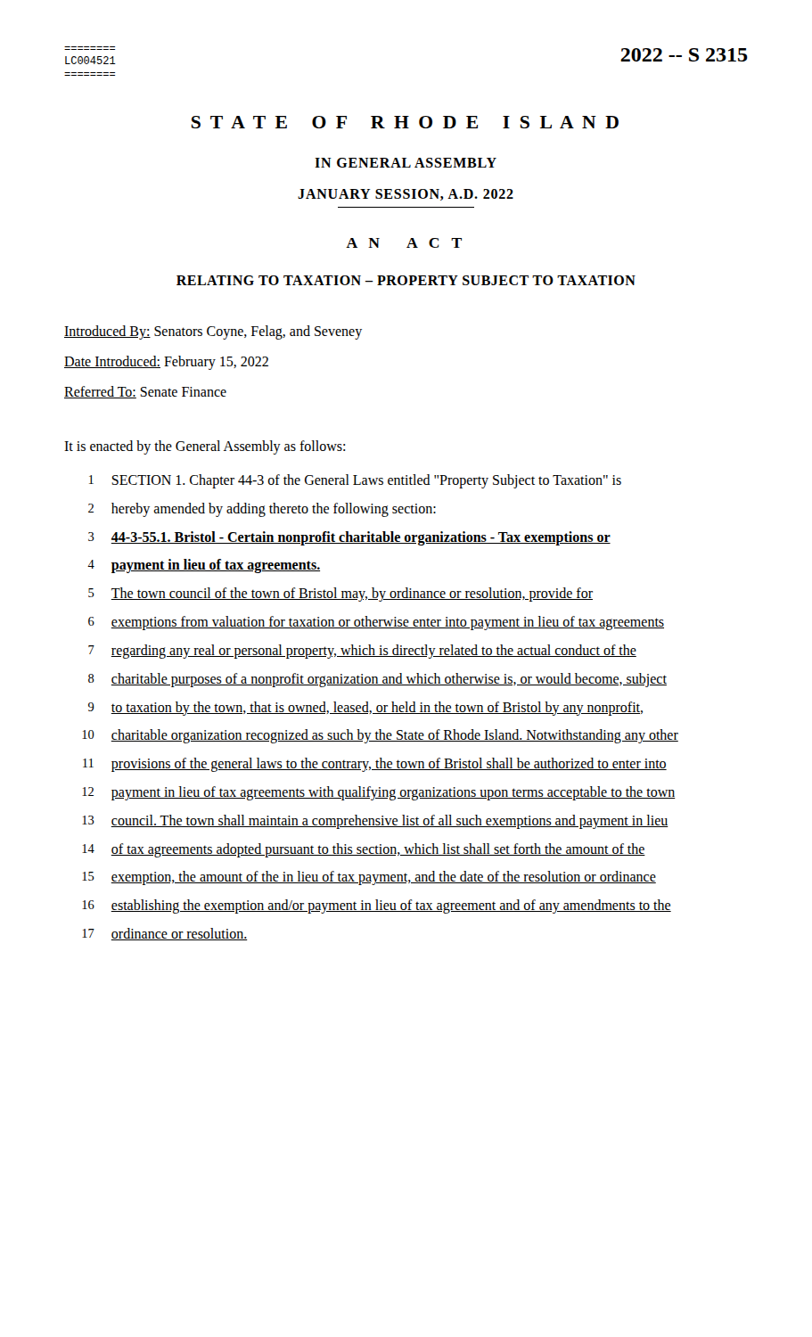========
LC004521
========
2022 -- S 2315
S T A T E O F R H O D E I S L A N D
IN GENERAL ASSEMBLY
JANUARY SESSION, A.D. 2022
A N A C T
RELATING TO TAXATION – PROPERTY SUBJECT TO TAXATION
Introduced By: Senators Coyne, Felag, and Seveney
Date Introduced: February 15, 2022
Referred To: Senate Finance
It is enacted by the General Assembly as follows:
SECTION 1. Chapter 44-3 of the General Laws entitled "Property Subject to Taxation" is
hereby amended by adding thereto the following section:
44-3-55.1. Bristol - Certain nonprofit charitable organizations - Tax exemptions or
payment in lieu of tax agreements.
The town council of the town of Bristol may, by ordinance or resolution, provide for
exemptions from valuation for taxation or otherwise enter into payment in lieu of tax agreements
regarding any real or personal property, which is directly related to the actual conduct of the
charitable purposes of a nonprofit organization and which otherwise is, or would become, subject
to taxation by the town, that is owned, leased, or held in the town of Bristol by any nonprofit,
charitable organization recognized as such by the State of Rhode Island. Notwithstanding any other
provisions of the general laws to the contrary, the town of Bristol shall be authorized to enter into
payment in lieu of tax agreements with qualifying organizations upon terms acceptable to the town
council. The town shall maintain a comprehensive list of all such exemptions and payment in lieu
of tax agreements adopted pursuant to this section, which list shall set forth the amount of the
exemption, the amount of the in lieu of tax payment, and the date of the resolution or ordinance
establishing the exemption and/or payment in lieu of tax agreement and of any amendments to the
ordinance or resolution.